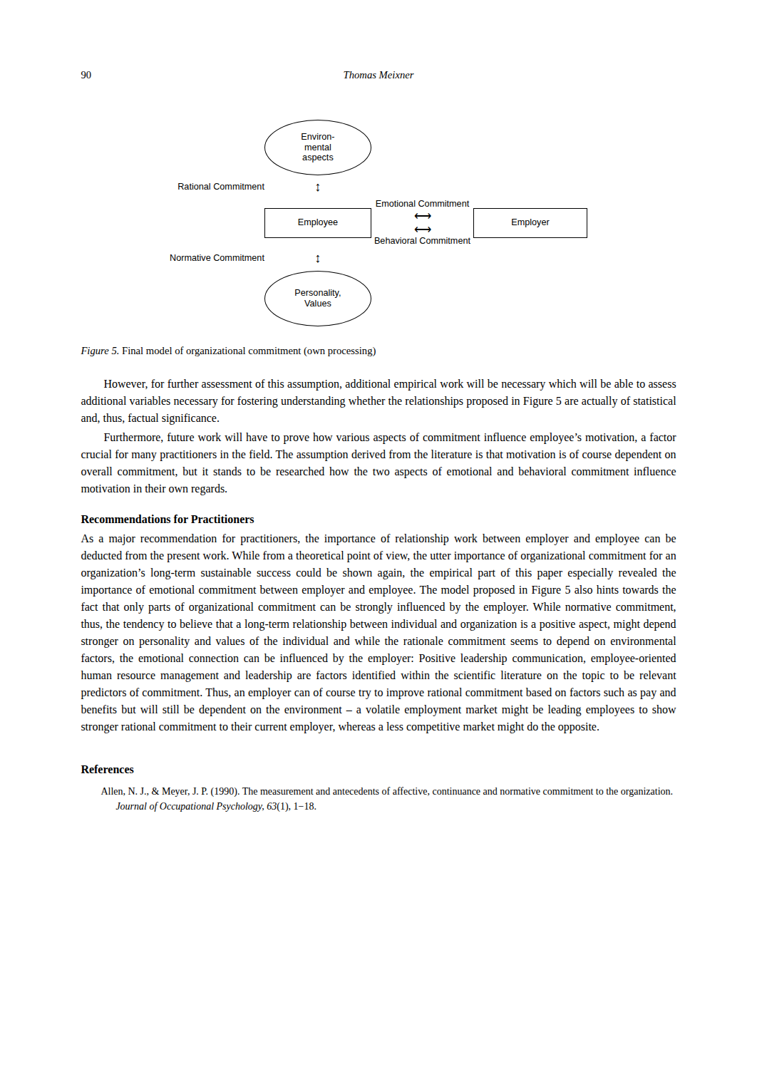90
Thomas Meixner
| | | Environ- mental aspects | | |
| Rational Commitment | | ↕ | | |
| | | Employee | Emotional Commitment ⟷ ⟷ Behavioral Commitment | Employer |
| Normative Commitment | | ↕ | | |
| | | Personality, Values | | |
Figure 5. Final model of organizational commitment (own processing)
However, for further assessment of this assumption, additional empirical work will be necessary which will be able to assess additional variables necessary for fostering understanding whether the relationships proposed in Figure 5 are actually of statistical and, thus, factual significance.
Furthermore, future work will have to prove how various aspects of commitment influence employee’s motivation, a factor crucial for many practitioners in the field. The assumption derived from the literature is that motivation is of course dependent on overall commitment, but it stands to be researched how the two aspects of emotional and behavioral commitment influence motivation in their own regards.
Recommendations for Practitioners
As a major recommendation for practitioners, the importance of relationship work between employer and employee can be deducted from the present work. While from a theoretical point of view, the utter importance of organizational commitment for an organization’s long-term sustainable success could be shown again, the empirical part of this paper especially revealed the importance of emotional commitment between employer and employee. The model proposed in Figure 5 also hints towards the fact that only parts of organizational commitment can be strongly influenced by the employer. While normative commitment, thus, the tendency to believe that a long-term relationship between individual and organization is a positive aspect, might depend stronger on personality and values of the individual and while the rationale commitment seems to depend on environmental factors, the emotional connection can be influenced by the employer: Positive leadership communication, employee-oriented human resource management and leadership are factors identified within the scientific literature on the topic to be relevant predictors of commitment. Thus, an employer can of course try to improve rational commitment based on factors such as pay and benefits but will still be dependent on the environment – a volatile employment market might be leading employees to show stronger rational commitment to their current employer, whereas a less competitive market might do the opposite.
References
Allen, N. J., & Meyer, J. P. (1990). The measurement and antecedents of affective, continuance and normative commitment to the organization. Journal of Occupational Psychology, 63(1), 1−18.